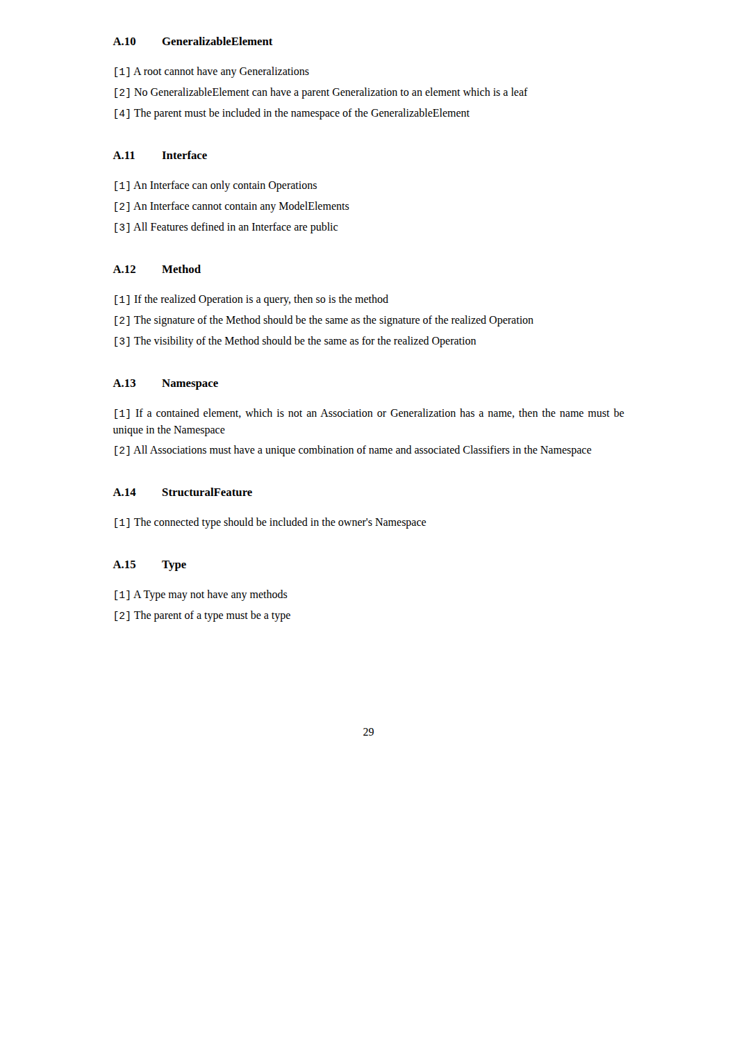A.10 GeneralizableElement
[1] A root cannot have any Generalizations
[2] No GeneralizableElement can have a parent Generalization to an element which is a leaf
[4] The parent must be included in the namespace of the GeneralizableElement
A.11 Interface
[1] An Interface can only contain Operations
[2] An Interface cannot contain any ModelElements
[3] All Features defined in an Interface are public
A.12 Method
[1] If the realized Operation is a query, then so is the method
[2] The signature of the Method should be the same as the signature of the realized Operation
[3] The visibility of the Method should be the same as for the realized Operation
A.13 Namespace
[1] If a contained element, which is not an Association or Generalization has a name, then the name must be unique in the Namespace
[2] All Associations must have a unique combination of name and associated Classifiers in the Namespace
A.14 StructuralFeature
[1] The connected type should be included in the owner's Namespace
A.15 Type
[1] A Type may not have any methods
[2] The parent of a type must be a type
29